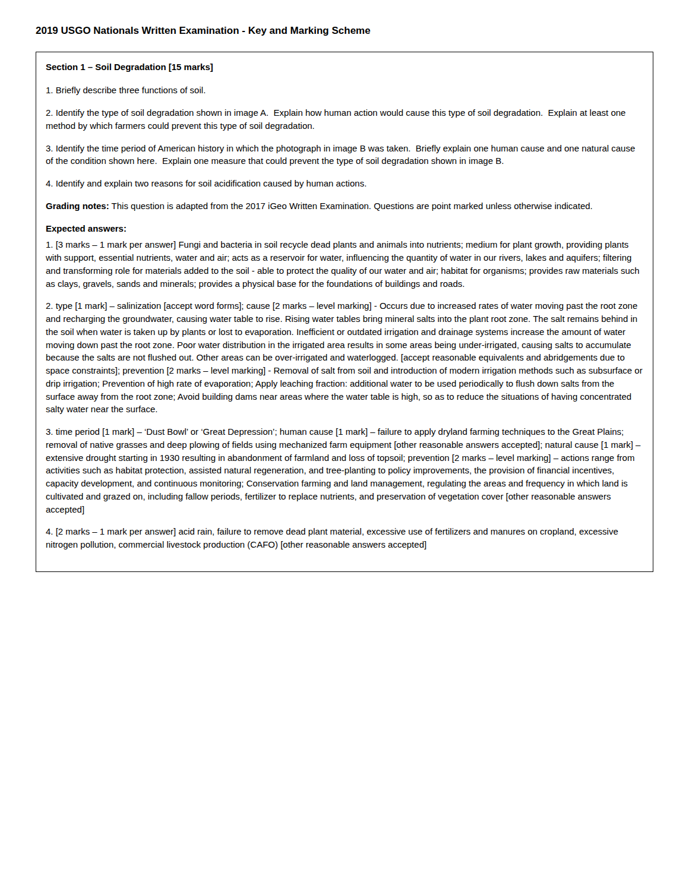2019 USGO Nationals Written Examination - Key and Marking Scheme
Section 1 – Soil Degradation [15 marks]
1. Briefly describe three functions of soil.
2. Identify the type of soil degradation shown in image A. Explain how human action would cause this type of soil degradation. Explain at least one method by which farmers could prevent this type of soil degradation.
3. Identify the time period of American history in which the photograph in image B was taken. Briefly explain one human cause and one natural cause of the condition shown here. Explain one measure that could prevent the type of soil degradation shown in image B.
4. Identify and explain two reasons for soil acidification caused by human actions.
Grading notes: This question is adapted from the 2017 iGeo Written Examination. Questions are point marked unless otherwise indicated.
Expected answers:
1. [3 marks – 1 mark per answer] Fungi and bacteria in soil recycle dead plants and animals into nutrients; medium for plant growth, providing plants with support, essential nutrients, water and air; acts as a reservoir for water, influencing the quantity of water in our rivers, lakes and aquifers; filtering and transforming role for materials added to the soil - able to protect the quality of our water and air; habitat for organisms; provides raw materials such as clays, gravels, sands and minerals; provides a physical base for the foundations of buildings and roads.
2. type [1 mark] – salinization [accept word forms]; cause [2 marks – level marking] - Occurs due to increased rates of water moving past the root zone and recharging the groundwater, causing water table to rise. Rising water tables bring mineral salts into the plant root zone. The salt remains behind in the soil when water is taken up by plants or lost to evaporation. Inefficient or outdated irrigation and drainage systems increase the amount of water moving down past the root zone. Poor water distribution in the irrigated area results in some areas being under-irrigated, causing salts to accumulate because the salts are not flushed out. Other areas can be over-irrigated and waterlogged. [accept reasonable equivalents and abridgements due to space constraints]; prevention [2 marks – level marking] - Removal of salt from soil and introduction of modern irrigation methods such as subsurface or drip irrigation; Prevention of high rate of evaporation; Apply leaching fraction: additional water to be used periodically to flush down salts from the surface away from the root zone; Avoid building dams near areas where the water table is high, so as to reduce the situations of having concentrated salty water near the surface.
3. time period [1 mark] – ‘Dust Bowl’ or ‘Great Depression’; human cause [1 mark] – failure to apply dryland farming techniques to the Great Plains; removal of native grasses and deep plowing of fields using mechanized farm equipment [other reasonable answers accepted]; natural cause [1 mark] – extensive drought starting in 1930 resulting in abandonment of farmland and loss of topsoil; prevention [2 marks – level marking] – actions range from activities such as habitat protection, assisted natural regeneration, and tree-planting to policy improvements, the provision of financial incentives, capacity development, and continuous monitoring; Conservation farming and land management, regulating the areas and frequency in which land is cultivated and grazed on, including fallow periods, fertilizer to replace nutrients, and preservation of vegetation cover [other reasonable answers accepted]
4. [2 marks – 1 mark per answer] acid rain, failure to remove dead plant material, excessive use of fertilizers and manures on cropland, excessive nitrogen pollution, commercial livestock production (CAFO) [other reasonable answers accepted]